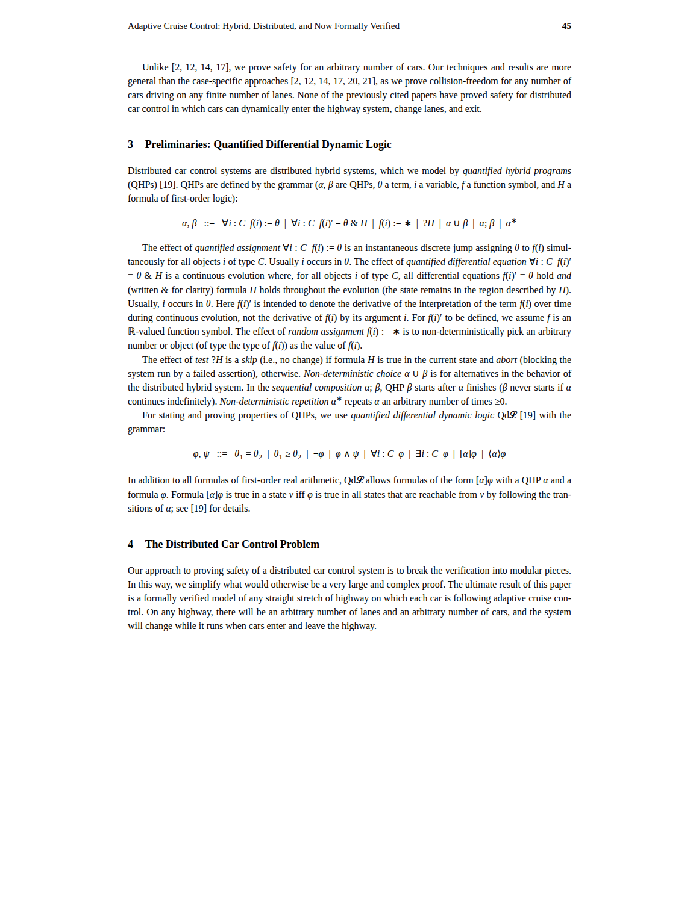Adaptive Cruise Control: Hybrid, Distributed, and Now Formally Verified 45
Unlike [2, 12, 14, 17], we prove safety for an arbitrary number of cars. Our techniques and results are more general than the case-specific approaches [2, 12, 14, 17, 20, 21], as we prove collision-freedom for any number of cars driving on any finite number of lanes. None of the previously cited papers have proved safety for distributed car control in which cars can dynamically enter the highway system, change lanes, and exit.
3 Preliminaries: Quantified Differential Dynamic Logic
Distributed car control systems are distributed hybrid systems, which we model by quantified hybrid programs (QHPs) [19]. QHPs are defined by the grammar (α, β are QHPs, θ a term, i a variable, f a function symbol, and H a formula of first-order logic):
α, β ::= ∀i : C f(i) := θ | ∀i : C f(i)′ = θ & H | f(i) := ∗ | ?H | α ∪ β | α; β | α∗
The effect of quantified assignment ∀i : C f(i) := θ is an instantaneous discrete jump assigning θ to f(i) simultaneously for all objects i of type C. Usually i occurs in θ. The effect of quantified differential equation ∀i : C f(i)′ = θ & H is a continuous evolution where, for all objects i of type C, all differential equations f(i)′ = θ hold and (written & for clarity) formula H holds throughout the evolution (the state remains in the region described by H). Usually, i occurs in θ. Here f(i)′ is intended to denote the derivative of the interpretation of the term f(i) over time during continuous evolution, not the derivative of f(i) by its argument i. For f(i)′ to be defined, we assume f is an ℝ-valued function symbol. The effect of random assignment f(i) := ∗ is to non-deterministically pick an arbitrary number or object (of type the type of f(i)) as the value of f(i).
The effect of test ?H is a skip (i.e., no change) if formula H is true in the current state and abort (blocking the system run by a failed assertion), otherwise. Non-deterministic choice α ∪ β is for alternatives in the behavior of the distributed hybrid system. In the sequential composition α; β, QHP β starts after α finishes (β never starts if α continues indefinitely). Non-deterministic repetition α∗ repeats α an arbitrary number of times ≥0.
For stating and proving properties of QHPs, we use quantified differential dynamic logic Qd𝓛 [19] with the grammar:
φ, ψ ::= θ1 = θ2 | θ1 ≥ θ2 | ¬φ | φ ∧ ψ | ∀i : C φ | ∃i : C φ | [α]φ | ⟨α⟩φ
In addition to all formulas of first-order real arithmetic, Qd𝓛 allows formulas of the form [α]φ with a QHP α and a formula φ. Formula [α]φ is true in a state ν iff φ is true in all states that are reachable from ν by following the transitions of α; see [19] for details.
4 The Distributed Car Control Problem
Our approach to proving safety of a distributed car control system is to break the verification into modular pieces. In this way, we simplify what would otherwise be a very large and complex proof. The ultimate result of this paper is a formally verified model of any straight stretch of highway on which each car is following adaptive cruise control. On any highway, there will be an arbitrary number of lanes and an arbitrary number of cars, and the system will change while it runs when cars enter and leave the highway.